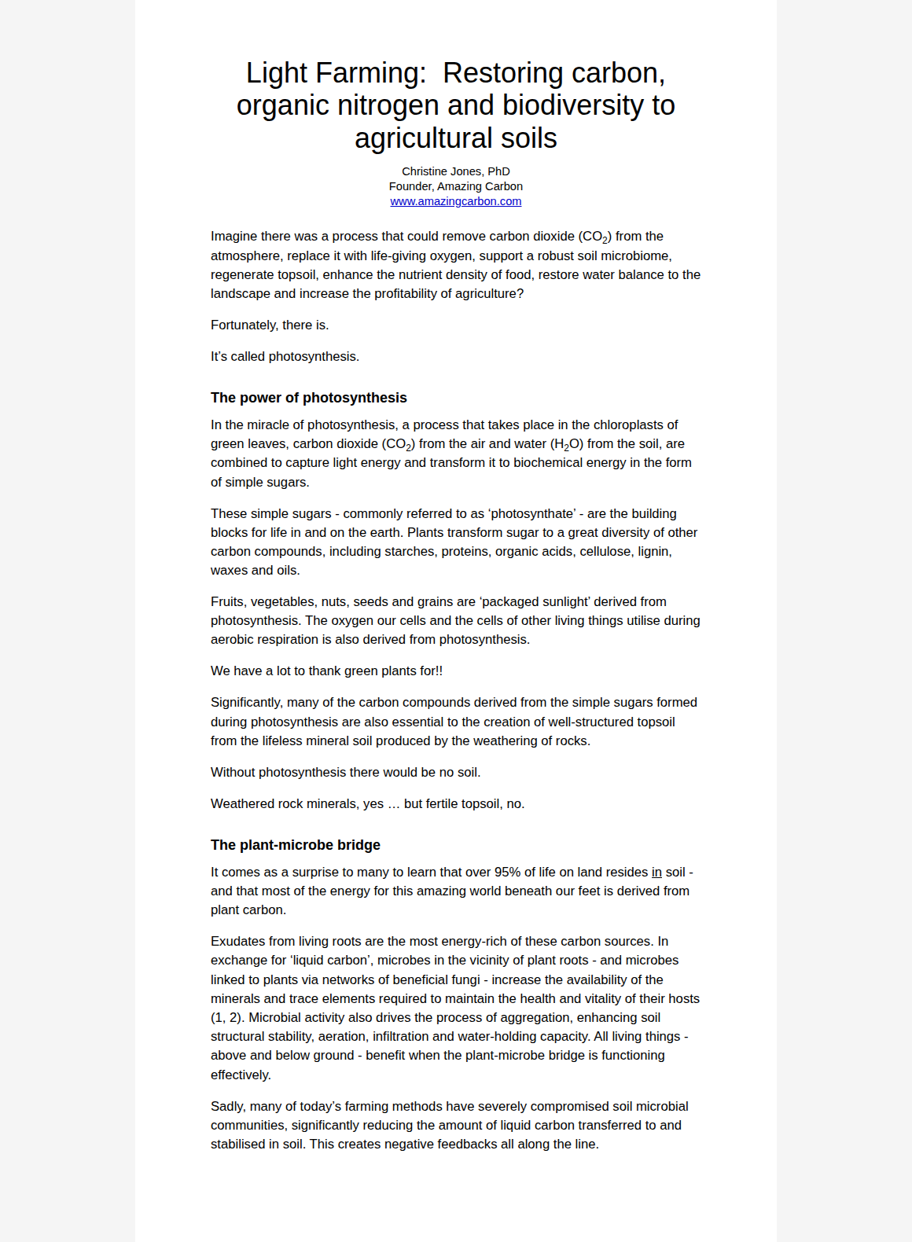Light Farming: Restoring carbon, organic nitrogen and biodiversity to agricultural soils
Christine Jones, PhD
Founder, Amazing Carbon
www.amazingcarbon.com
Imagine there was a process that could remove carbon dioxide (CO2) from the atmosphere, replace it with life-giving oxygen, support a robust soil microbiome, regenerate topsoil, enhance the nutrient density of food, restore water balance to the landscape and increase the profitability of agriculture?
Fortunately, there is.
It’s called photosynthesis.
The power of photosynthesis
In the miracle of photosynthesis, a process that takes place in the chloroplasts of green leaves, carbon dioxide (CO2) from the air and water (H2O) from the soil, are combined to capture light energy and transform it to biochemical energy in the form of simple sugars.
These simple sugars - commonly referred to as ‘photosynthate’ - are the building blocks for life in and on the earth. Plants transform sugar to a great diversity of other carbon compounds, including starches, proteins, organic acids, cellulose, lignin, waxes and oils.
Fruits, vegetables, nuts, seeds and grains are ‘packaged sunlight’ derived from photosynthesis. The oxygen our cells and the cells of other living things utilise during aerobic respiration is also derived from photosynthesis.
We have a lot to thank green plants for!!
Significantly, many of the carbon compounds derived from the simple sugars formed during photosynthesis are also essential to the creation of well-structured topsoil from the lifeless mineral soil produced by the weathering of rocks.
Without photosynthesis there would be no soil.
Weathered rock minerals, yes … but fertile topsoil, no.
The plant-microbe bridge
It comes as a surprise to many to learn that over 95% of life on land resides in soil - and that most of the energy for this amazing world beneath our feet is derived from plant carbon.
Exudates from living roots are the most energy-rich of these carbon sources. In exchange for ‘liquid carbon’, microbes in the vicinity of plant roots - and microbes linked to plants via networks of beneficial fungi - increase the availability of the minerals and trace elements required to maintain the health and vitality of their hosts (1, 2). Microbial activity also drives the process of aggregation, enhancing soil structural stability, aeration, infiltration and water-holding capacity. All living things - above and below ground - benefit when the plant-microbe bridge is functioning effectively.
Sadly, many of today’s farming methods have severely compromised soil microbial communities, significantly reducing the amount of liquid carbon transferred to and stabilised in soil. This creates negative feedbacks all along the line.